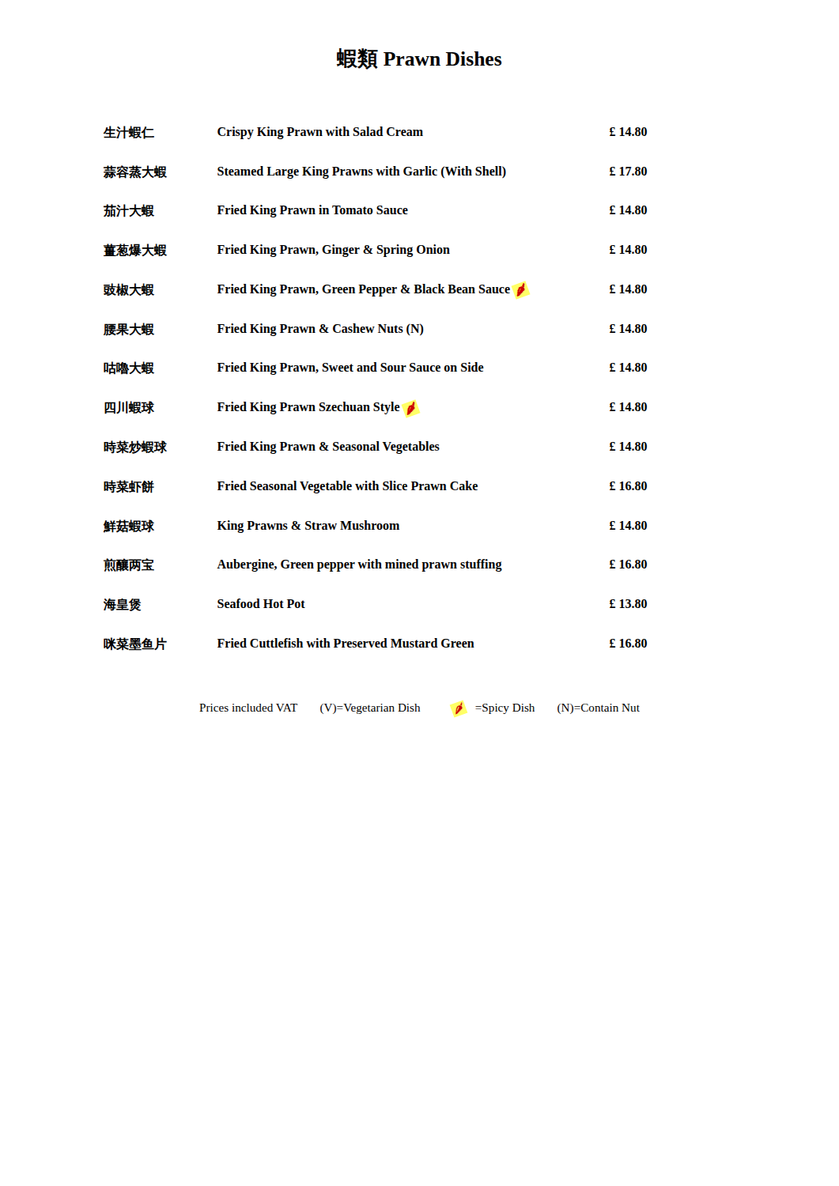蝦類 Prawn Dishes
| 生汁蝦仁 | Crispy King Prawn with Salad Cream | £ 14.80 |
| 蒜容蒸大蝦 | Steamed Large King Prawns with Garlic (With Shell) | £ 17.80 |
| 茄汁大蝦 | Fried King Prawn in Tomato Sauce | £ 14.80 |
| 薑葱爆大蝦 | Fried King Prawn, Ginger & Spring Onion | £ 14.80 |
| 豉椒大蝦 | Fried King Prawn, Green Pepper & Black Bean Sauce 🌶 | £ 14.80 |
| 腰果大蝦 | Fried King Prawn & Cashew Nuts (N) | £ 14.80 |
| 咕嚕大蝦 | Fried King Prawn, Sweet and Sour Sauce on Side | £ 14.80 |
| 四川蝦球 | Fried King Prawn Szechuan Style 🌶 | £ 14.80 |
| 時菜炒蝦球 | Fried King Prawn & Seasonal Vegetables | £ 14.80 |
| 時菜虾餅 | Fried Seasonal Vegetable with Slice Prawn Cake | £ 16.80 |
| 鮮菇蝦球 | King Prawns & Straw Mushroom | £ 14.80 |
| 煎釀两宝 | Aubergine, Green pepper with mined prawn stuffing | £ 16.80 |
| 海皇煲 | Seafood Hot Pot | £ 13.80 |
| 咪菜墨鱼片 | Fried Cuttlefish with Preserved Mustard Green | £ 16.80 |
Prices included VAT (V)=Vegetarian Dish 🌶=Spicy Dish (N)=Contain Nut